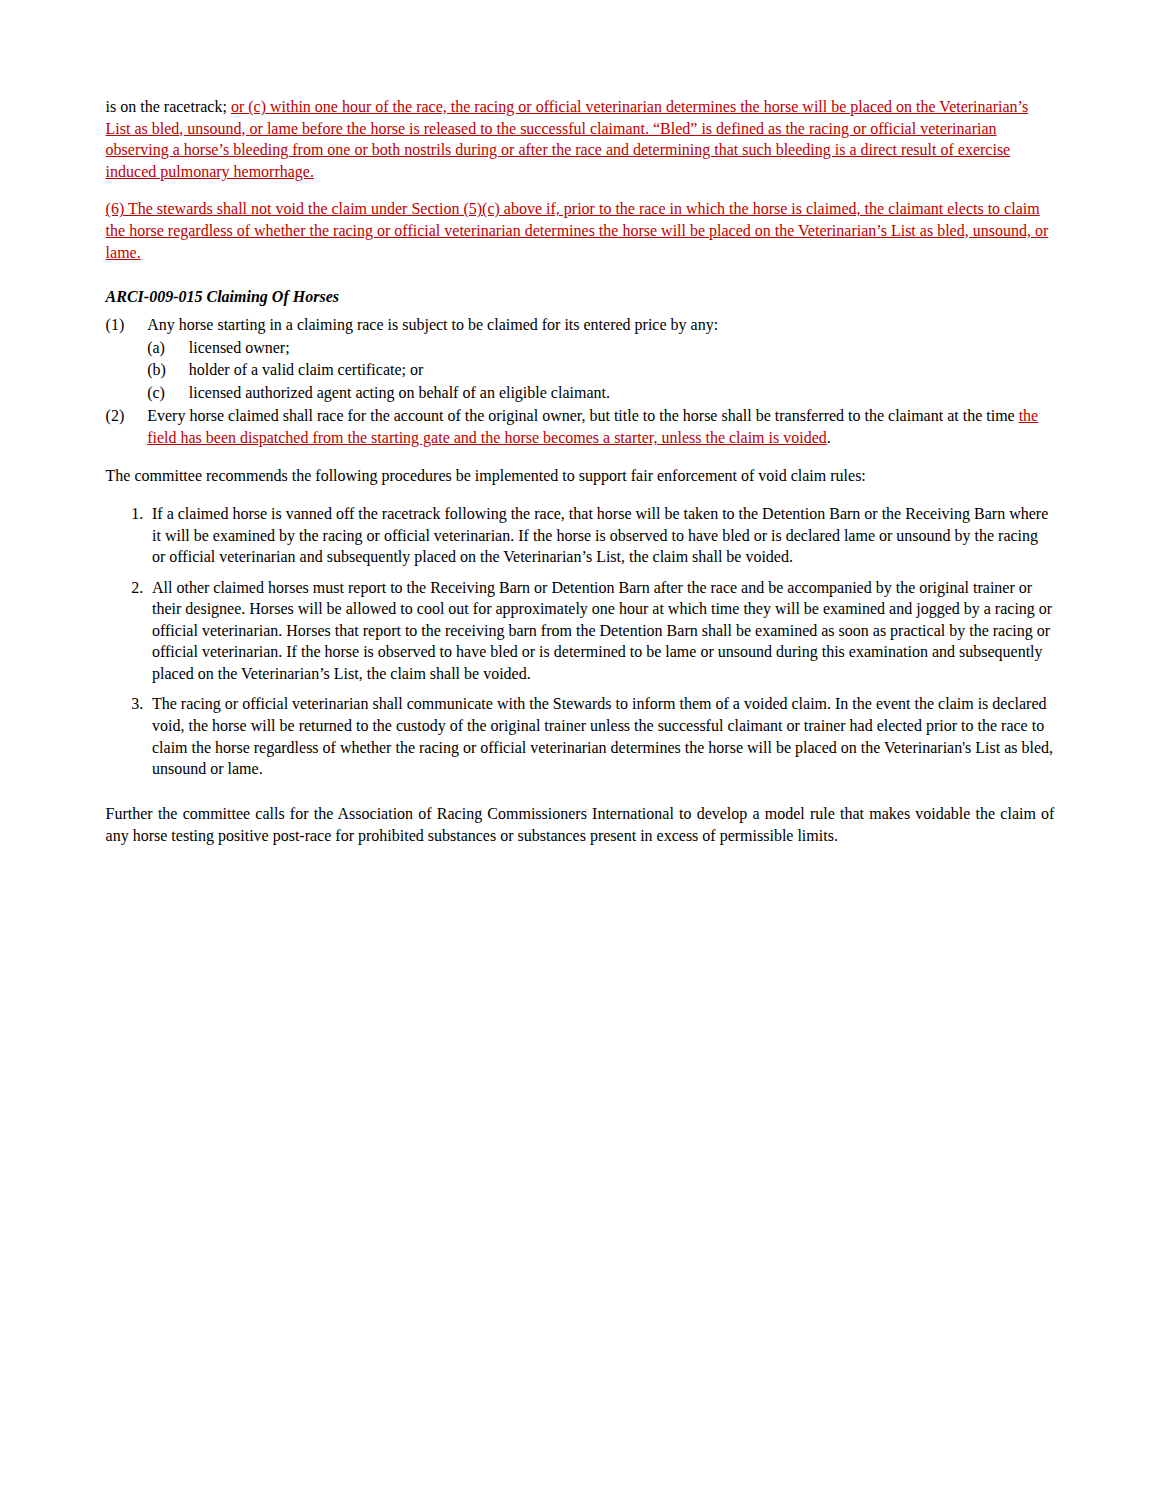is on the racetrack; or (c) within one hour of the race, the racing or official veterinarian determines the horse will be placed on the Veterinarian’s List as bled, unsound, or lame before the horse is released to the successful claimant. “Bled” is defined as the racing or official veterinarian observing a horse’s bleeding from one or both nostrils during or after the race and determining that such bleeding is a direct result of exercise induced pulmonary hemorrhage.
(6) The stewards shall not void the claim under Section (5)(c) above if, prior to the race in which the horse is claimed, the claimant elects to claim the horse regardless of whether the racing or official veterinarian determines the horse will be placed on the Veterinarian’s List as bled, unsound, or lame.
ARCI-009-015 Claiming Of Horses
(1) Any horse starting in a claiming race is subject to be claimed for its entered price by any:
(a) licensed owner;
(b) holder of a valid claim certificate; or
(c) licensed authorized agent acting on behalf of an eligible claimant.
(2) Every horse claimed shall race for the account of the original owner, but title to the horse shall be transferred to the claimant at the time the field has been dispatched from the starting gate and the horse becomes a starter, unless the claim is voided.
The committee recommends the following procedures be implemented to support fair enforcement of void claim rules:
If a claimed horse is vanned off the racetrack following the race, that horse will be taken to the Detention Barn or the Receiving Barn where it will be examined by the racing or official veterinarian. If the horse is observed to have bled or is declared lame or unsound by the racing or official veterinarian and subsequently placed on the Veterinarian’s List, the claim shall be voided.
All other claimed horses must report to the Receiving Barn or Detention Barn after the race and be accompanied by the original trainer or their designee. Horses will be allowed to cool out for approximately one hour at which time they will be examined and jogged by a racing or official veterinarian. Horses that report to the receiving barn from the Detention Barn shall be examined as soon as practical by the racing or official veterinarian. If the horse is observed to have bled or is determined to be lame or unsound during this examination and subsequently placed on the Veterinarian’s List, the claim shall be voided.
The racing or official veterinarian shall communicate with the Stewards to inform them of a voided claim. In the event the claim is declared void, the horse will be returned to the custody of the original trainer unless the successful claimant or trainer had elected prior to the race to claim the horse regardless of whether the racing or official veterinarian determines the horse will be placed on the Veterinarian's List as bled, unsound or lame.
Further the committee calls for the Association of Racing Commissioners International to develop a model rule that makes voidable the claim of any horse testing positive post-race for prohibited substances or substances present in excess of permissible limits.